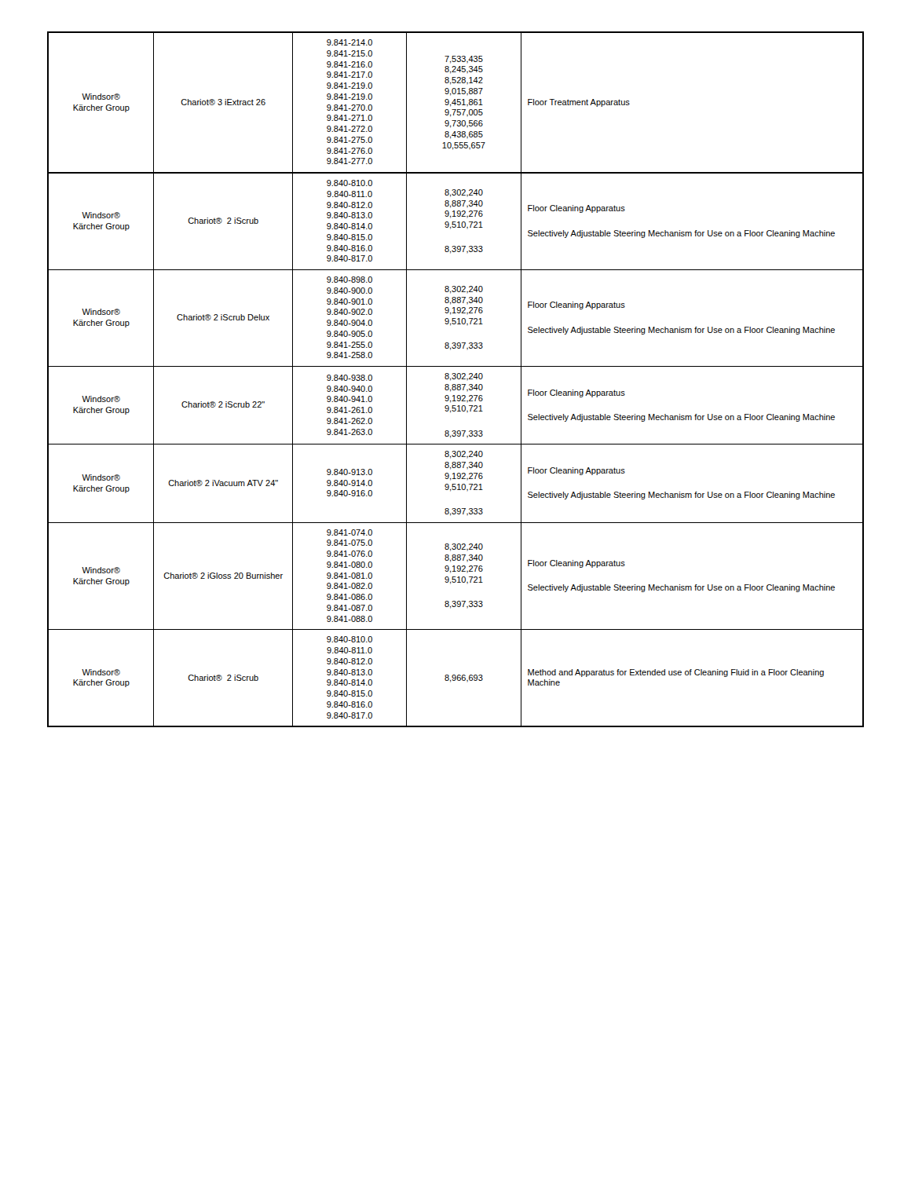| Windsor® Kärcher Group | Chariot® 3 iExtract 26 | 9.841-214.0 9.841-215.0 9.841-216.0 9.841-217.0 9.841-219.0 9.841-219.0 9.841-270.0 9.841-271.0 9.841-272.0 9.841-275.0 9.841-276.0 9.841-277.0 | 7,533,435 8,245,345 8,528,142 9,015,887 9,451,861 9,757,005 9,730,566 8,438,685 10,555,657 | Floor Treatment Apparatus |
| Windsor® Kärcher Group | Chariot® 2 iScrub | 9.840-810.0 9.840-811.0 9.840-812.0 9.840-813.0 9.840-814.0 9.840-815.0 9.840-816.0 9.840-817.0 | 8,302,240 8,887,340 9,192,276 9,510,721 8,397,333 | Floor Cleaning Apparatus Selectively Adjustable Steering Mechanism for Use on a Floor Cleaning Machine |
| Windsor® Kärcher Group | Chariot® 2 iScrub Delux | 9.840-898.0 9.840-900.0 9.840-901.0 9.840-902.0 9.840-904.0 9.840-905.0 9.841-255.0 9.841-258.0 | 8,302,240 8,887,340 9,192,276 9,510,721 8,397,333 | Floor Cleaning Apparatus Selectively Adjustable Steering Mechanism for Use on a Floor Cleaning Machine |
| Windsor® Kärcher Group | Chariot® 2 iScrub 22" | 9.840-938.0 9.840-940.0 9.840-941.0 9.841-261.0 9.841-262.0 9.841-263.0 | 8,302,240 8,887,340 9,192,276 9,510,721 8,397,333 | Floor Cleaning Apparatus Selectively Adjustable Steering Mechanism for Use on a Floor Cleaning Machine |
| Windsor® Kärcher Group | Chariot® 2 iVacuum ATV 24" | 9.840-913.0 9.840-914.0 9.840-916.0 | 8,302,240 8,887,340 9,192,276 9,510,721 8,397,333 | Floor Cleaning Apparatus Selectively Adjustable Steering Mechanism for Use on a Floor Cleaning Machine |
| Windsor® Kärcher Group | Chariot® 2 iGloss 20 Burnisher | 9.841-074.0 9.841-075.0 9.841-076.0 9.841-080.0 9.841-081.0 9.841-082.0 9.841-086.0 9.841-087.0 9.841-088.0 | 8,302,240 8,887,340 9,192,276 9,510,721 8,397,333 | Floor Cleaning Apparatus Selectively Adjustable Steering Mechanism for Use on a Floor Cleaning Machine |
| Windsor® Kärcher Group | Chariot® 2 iScrub | 9.840-810.0 9.840-811.0 9.840-812.0 9.840-813.0 9.840-814.0 9.840-815.0 9.840-816.0 9.840-817.0 | 8,966,693 | Method and Apparatus for Extended use of Cleaning Fluid in a Floor Cleaning Machine |